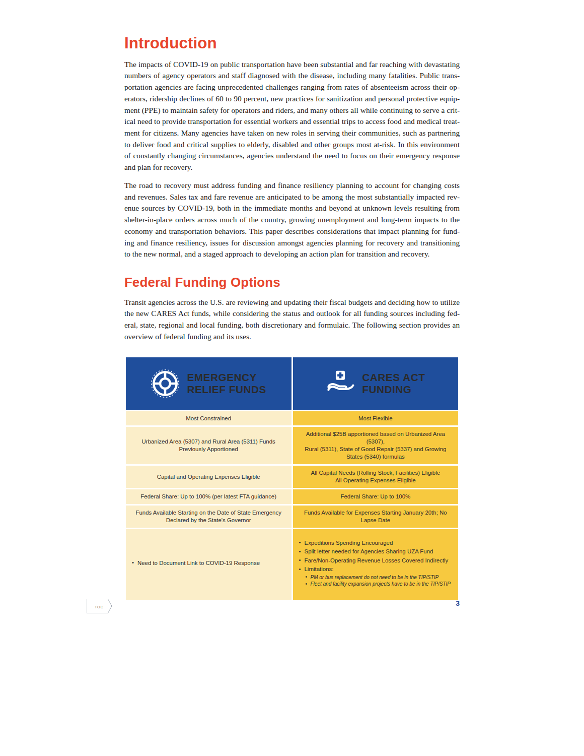Introduction
The impacts of COVID-19 on public transportation have been substantial and far reaching with devastating numbers of agency operators and staff diagnosed with the disease, including many fatalities. Public transportation agencies are facing unprecedented challenges ranging from rates of absenteeism across their operators, ridership declines of 60 to 90 percent, new practices for sanitization and personal protective equipment (PPE) to maintain safety for operators and riders, and many others all while continuing to serve a critical need to provide transportation for essential workers and essential trips to access food and medical treatment for citizens. Many agencies have taken on new roles in serving their communities, such as partnering to deliver food and critical supplies to elderly, disabled and other groups most at-risk. In this environment of constantly changing circumstances, agencies understand the need to focus on their emergency response and plan for recovery.
The road to recovery must address funding and finance resiliency planning to account for changing costs and revenues. Sales tax and fare revenue are anticipated to be among the most substantially impacted revenue sources by COVID-19, both in the immediate months and beyond at unknown levels resulting from shelter-in-place orders across much of the country, growing unemployment and long-term impacts to the economy and transportation behaviors. This paper describes considerations that impact planning for funding and finance resiliency, issues for discussion amongst agencies planning for recovery and transitioning to the new normal, and a staged approach to developing an action plan for transition and recovery.
Federal Funding Options
Transit agencies across the U.S. are reviewing and updating their fiscal budgets and deciding how to utilize the new CARES Act funds, while considering the status and outlook for all funding sources including federal, state, regional and local funding, both discretionary and formulaic. The following section provides an overview of federal funding and its uses.
| Emergency Relief Funds | Cares Act Funding |
| Most Constrained | Most Flexible |
| Urbanized Area (5307) and Rural Area (5311) Funds Previously Apportioned | Additional $25B apportioned based on Urbanized Area (5307), Rural (5311), State of Good Repair (5337) and Growing States (5340) formulas |
| Capital and Operating Expenses Eligible | All Capital Needs (Rolling Stock, Facilities) Eligible All Operating Expenses Eligible |
| Federal Share: Up to 100% (per latest FTA guidance) | Federal Share: Up to 100% |
| Funds Available Starting on the Date of State Emergency Declared by the State's Governor | Funds Available for Expenses Starting January 20th; No Lapse Date |
| Need to Document Link to COVID-19 Response | Expeditions Spending Encouraged Split letter needed for Agencies Sharing UZA Fund Fare/Non-Operating Revenue Losses Covered Indirectly Limitations: PM or bus replacement do not need to be in the TIP/STIP Fleet and facility expansion projects have to be in the TIP/STIP |
3
TOC